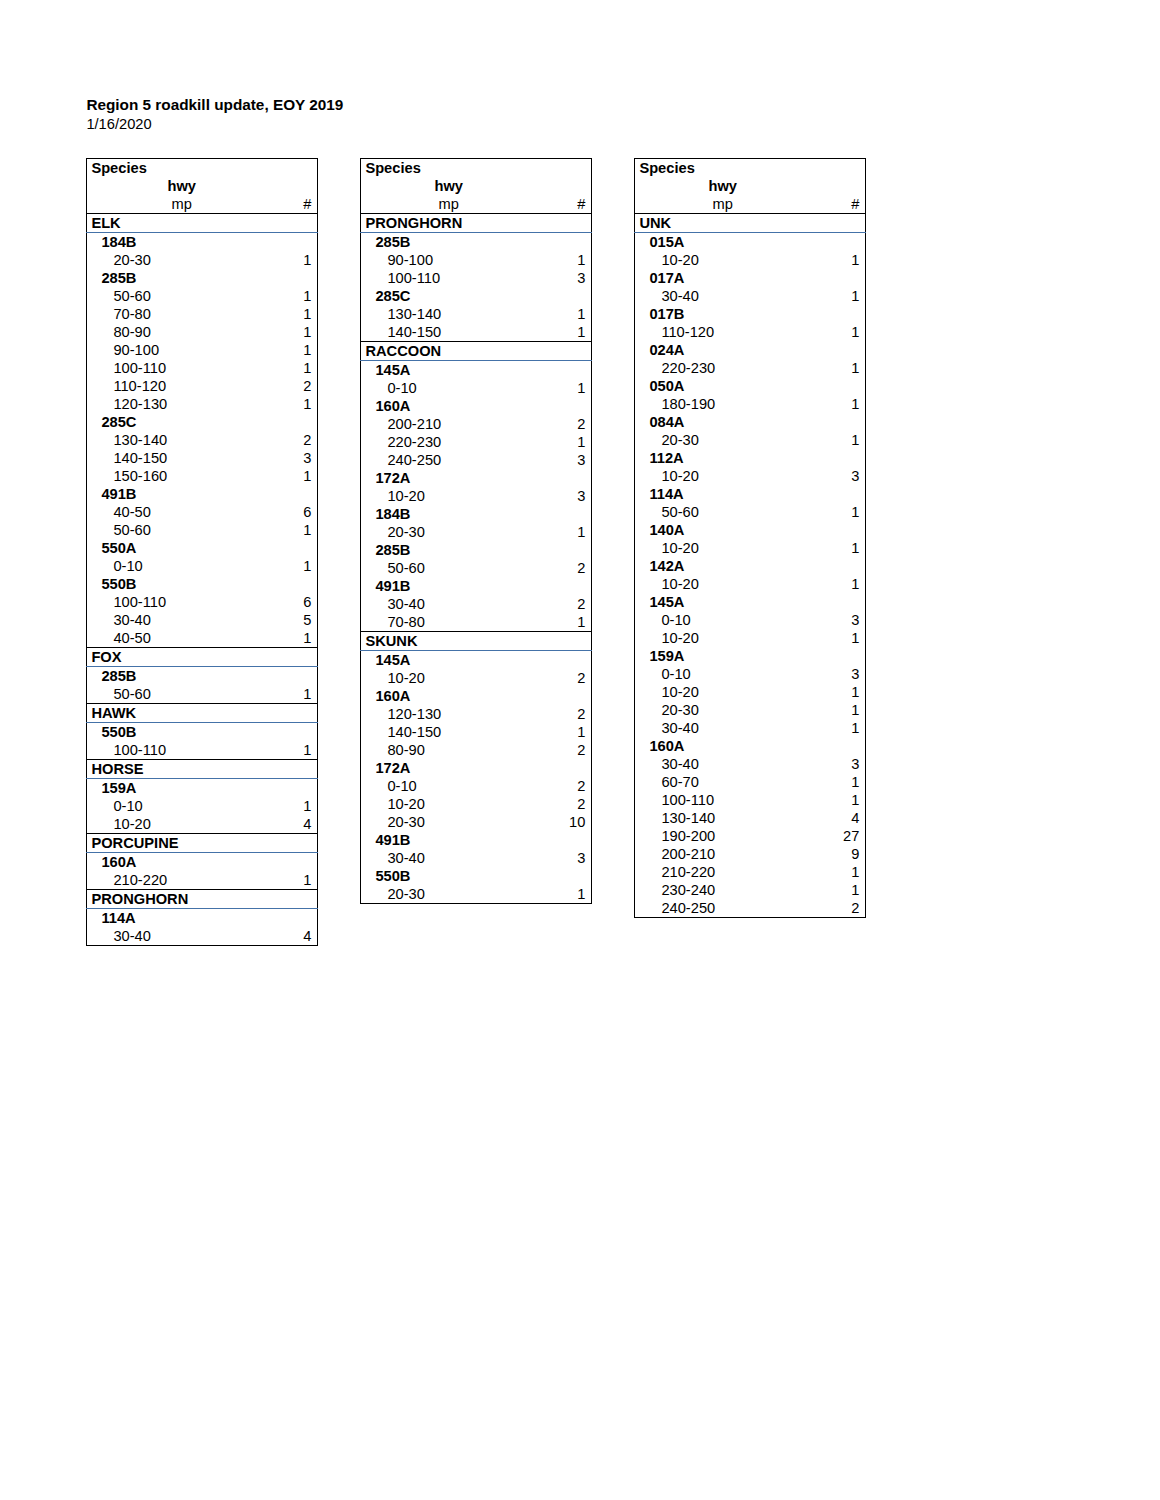Region 5 roadkill update, EOY 2019
1/16/2020
| Species | |
| --- | --- |
| hwy | |
| mp | # |
| ELK |
| 184B |
| 20-30 | 1 |
| 285B |
| 50-60 | 1 |
| 70-80 | 1 |
| 80-90 | 1 |
| 90-100 | 1 |
| 100-110 | 1 |
| 110-120 | 2 |
| 120-130 | 1 |
| 285C |
| 130-140 | 2 |
| 140-150 | 3 |
| 150-160 | 1 |
| 491B |
| 40-50 | 6 |
| 50-60 | 1 |
| 550A |
| 0-10 | 1 |
| 550B |
| 100-110 | 6 |
| 30-40 | 5 |
| 40-50 | 1 |
| FOX |
| 285B |
| 50-60 | 1 |
| HAWK |
| 550B |
| 100-110 | 1 |
| HORSE |
| 159A |
| 0-10 | 1 |
| 10-20 | 4 |
| PORCUPINE |
| 160A |
| 210-220 | 1 |
| PRONGHORN |
| 114A |
| 30-40 | 4 |
| Species | |
| --- | --- |
| hwy | |
| mp | # |
| PRONGHORN |
| 285B |
| 90-100 | 1 |
| 100-110 | 3 |
| 285C |
| 130-140 | 1 |
| 140-150 | 1 |
| RACCOON |
| 145A |
| 0-10 | 1 |
| 160A |
| 200-210 | 2 |
| 220-230 | 1 |
| 240-250 | 3 |
| 172A |
| 10-20 | 3 |
| 184B |
| 20-30 | 1 |
| 285B |
| 50-60 | 2 |
| 491B |
| 30-40 | 2 |
| 70-80 | 1 |
| SKUNK |
| 145A |
| 10-20 | 2 |
| 160A |
| 120-130 | 2 |
| 140-150 | 1 |
| 80-90 | 2 |
| 172A |
| 0-10 | 2 |
| 10-20 | 2 |
| 20-30 | 10 |
| 491B |
| 30-40 | 3 |
| 550B |
| 20-30 | 1 |
| Species | |
| --- | --- |
| hwy | |
| mp | # |
| UNK |
| 015A |
| 10-20 | 1 |
| 017A |
| 30-40 | 1 |
| 017B |
| 110-120 | 1 |
| 024A |
| 220-230 | 1 |
| 050A |
| 180-190 | 1 |
| 084A |
| 20-30 | 1 |
| 112A |
| 10-20 | 3 |
| 114A |
| 50-60 | 1 |
| 140A |
| 10-20 | 1 |
| 142A |
| 10-20 | 1 |
| 145A |
| 0-10 | 3 |
| 10-20 | 1 |
| 159A |
| 0-10 | 3 |
| 10-20 | 1 |
| 20-30 | 1 |
| 30-40 | 1 |
| 160A |
| 30-40 | 3 |
| 60-70 | 1 |
| 100-110 | 1 |
| 130-140 | 4 |
| 190-200 | 27 |
| 200-210 | 9 |
| 210-220 | 1 |
| 230-240 | 1 |
| 240-250 | 2 |